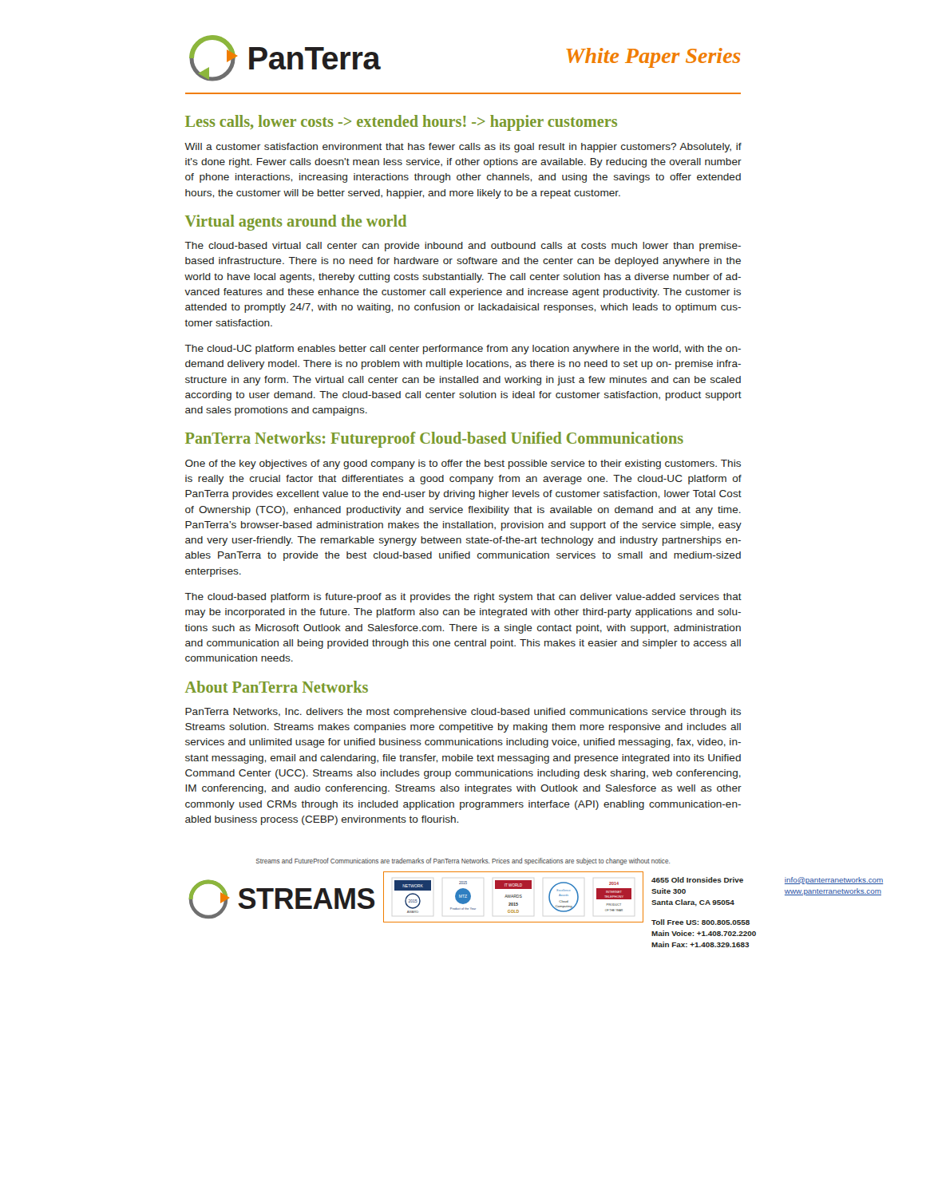PanTerra
White Paper Series
Less calls, lower costs -> extended hours! -> happier customers
Will a customer satisfaction environment that has fewer calls as its goal result in happier customers? Absolutely, if it's done right. Fewer calls doesn't mean less service, if other options are available. By reducing the overall number of phone interactions, increasing interactions through other channels, and using the savings to offer extended hours, the customer will be better served, happier, and more likely to be a repeat customer.
Virtual agents around the world
The cloud-based virtual call center can provide inbound and outbound calls at costs much lower than premise- based infrastructure. There is no need for hardware or software and the center can be deployed anywhere in the world to have local agents, thereby cutting costs substantially. The call center solution has a diverse number of advanced features and these enhance the customer call experience and increase agent productivity. The customer is attended to promptly 24/7, with no waiting, no confusion or lackadaisical responses, which leads to optimum customer satisfaction.
The cloud-UC platform enables better call center performance from any location anywhere in the world, with the on-demand delivery model. There is no problem with multiple locations, as there is no need to set up on- premise infrastructure in any form. The virtual call center can be installed and working in just a few minutes and can be scaled according to user demand. The cloud-based call center solution is ideal for customer satisfaction, product support and sales promotions and campaigns.
PanTerra Networks: Futureproof Cloud-based Unified Communications
One of the key objectives of any good company is to offer the best possible service to their existing customers. This is really the crucial factor that differentiates a good company from an average one. The cloud-UC platform of PanTerra provides excellent value to the end-user by driving higher levels of customer satisfaction, lower Total Cost of Ownership (TCO), enhanced productivity and service flexibility that is available on demand and at any time. PanTerra’s browser-based administration makes the installation, provision and support of the service simple, easy and very user-friendly. The remarkable synergy between state-of-the-art technology and industry partnerships enables PanTerra to provide the best cloud-based unified communication services to small and medium-sized enterprises.
The cloud-based platform is future-proof as it provides the right system that can deliver value-added services that may be incorporated in the future. The platform also can be integrated with other third-party applications and solutions such as Microsoft Outlook and Salesforce.com. There is a single contact point, with support, administration and communication all being provided through this one central point. This makes it easier and simpler to access all communication needs.
About PanTerra Networks
PanTerra Networks, Inc. delivers the most comprehensive cloud-based unified communications service through its Streams solution. Streams makes companies more competitive by making them more responsive and includes all services and unlimited usage for unified business communications including voice, unified messaging, fax, video, instant messaging, email and calendaring, file transfer, mobile text messaging and presence integrated into its Unified Command Center (UCC). Streams also includes group communications including desk sharing, web conferencing, IM conferencing, and audio conferencing. Streams also integrates with Outlook and Salesforce as well as other commonly used CRMs through its included application programmers interface (API) enabling communication-enabled business process (CEBP) environments to flourish.
Streams and FutureProof Communications are trademarks of PanTerra Networks. Prices and specifications are subject to change without notice.
STREAMS
NETWORK 2015 AWARD
2015 MTZ Product of the Year
IT WORLD AWARDS 2015 GOLD
Excellence Awards Cloud Computing
2014 INTERNET TELEPHONY PRODUCT OF THE YEAR
4655 Old Ironsides Drive
Suite 300
Santa Clara, CA 95054
Toll Free US: 800.805.0558
Main Voice: +1.408.702.2200
Main Fax: +1.408.329.1683
info@panterranetworks.com www.panterranetworks.com